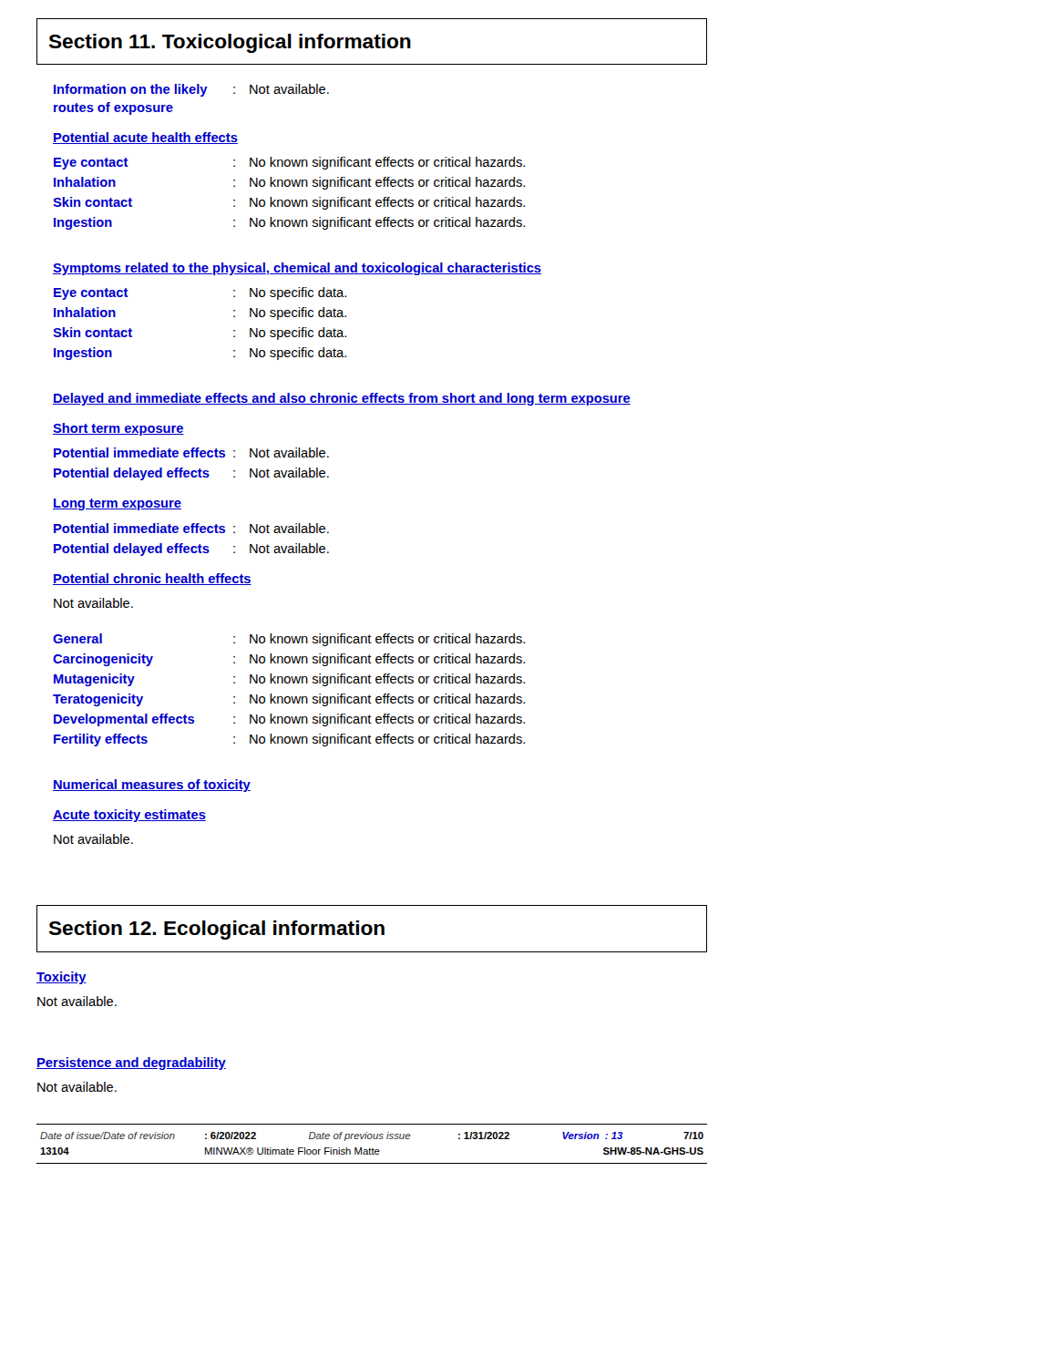Section 11. Toxicological information
Information on the likely routes of exposure
:
Not available.
Potential acute health effects
Eye contact
:
No known significant effects or critical hazards.
Inhalation
:
No known significant effects or critical hazards.
Skin contact
:
No known significant effects or critical hazards.
Ingestion
:
No known significant effects or critical hazards.
Symptoms related to the physical, chemical and toxicological characteristics
Eye contact
:
No specific data.
Inhalation
:
No specific data.
Skin contact
:
No specific data.
Ingestion
:
No specific data.
Delayed and immediate effects and also chronic effects from short and long term exposure
Short term exposure
Potential immediate effects
:
Not available.
Potential delayed effects
:
Not available.
Long term exposure
Potential immediate effects
:
Not available.
Potential delayed effects
:
Not available.
Potential chronic health effects
Not available.
General
:
No known significant effects or critical hazards.
Carcinogenicity
:
No known significant effects or critical hazards.
Mutagenicity
:
No known significant effects or critical hazards.
Teratogenicity
:
No known significant effects or critical hazards.
Developmental effects
:
No known significant effects or critical hazards.
Fertility effects
:
No known significant effects or critical hazards.
Numerical measures of toxicity
Acute toxicity estimates
Not available.
Section 12. Ecological information
Toxicity
Not available.
Persistence and degradability
Not available.
| Date of issue/Date of revision | : 6/20/2022 | Date of previous issue | : 1/31/2022 | Version : 13 | 7/10 |
| 13104 | MINWAX® Ultimate Floor Finish Matte | SHW-85-NA-GHS-US |